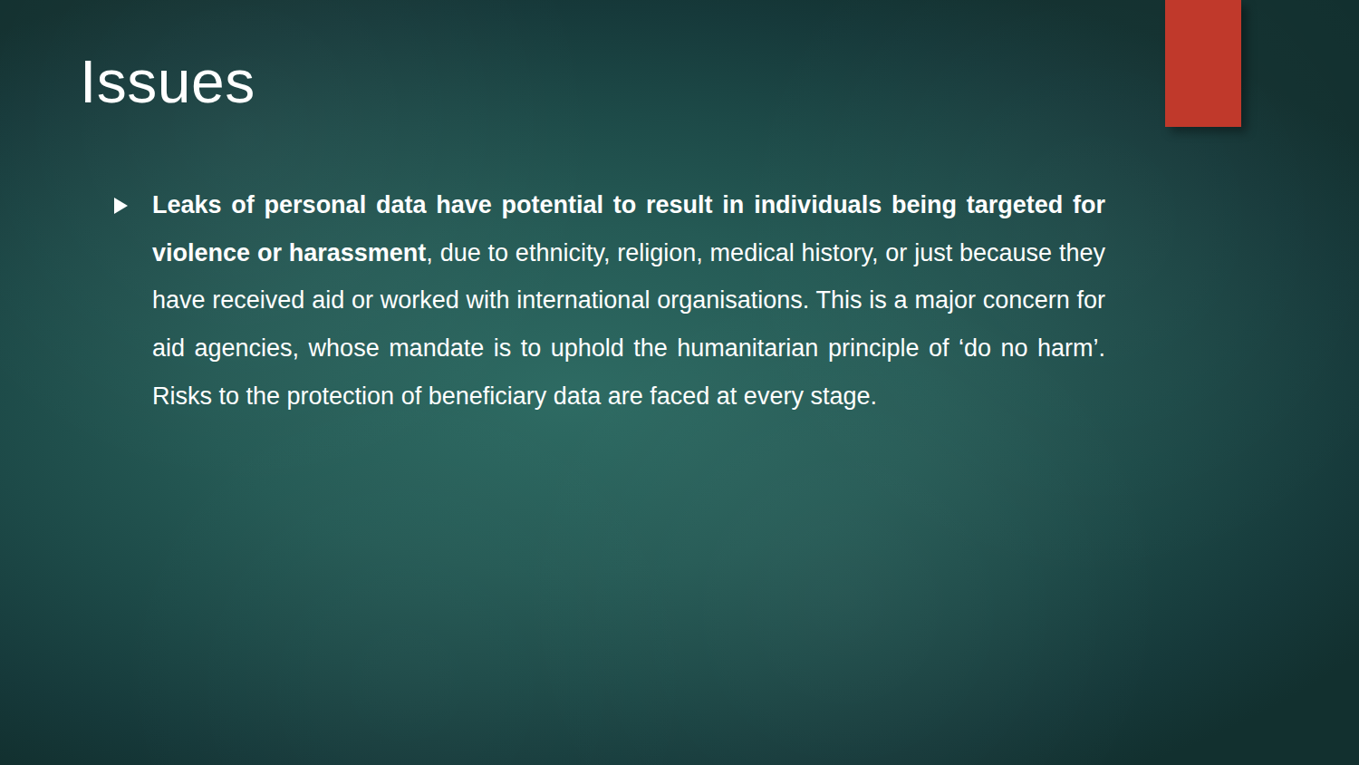Issues
Leaks of personal data have potential to result in individuals being targeted for violence or harassment, due to ethnicity, religion, medical history, or just because they have received aid or worked with international organisations. This is a major concern for aid agencies, whose mandate is to uphold the humanitarian principle of ‘do no harm’. Risks to the protection of beneficiary data are faced at every stage.